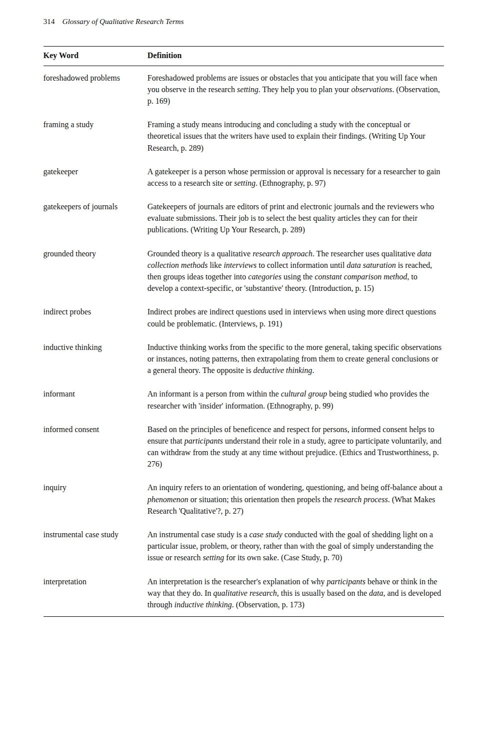314 Glossary of Qualitative Research Terms
| Key Word | Definition |
| --- | --- |
| foreshadowed problems | Foreshadowed problems are issues or obstacles that you anticipate that you will face when you observe in the research setting . They help you to plan your observations . (Observation, p. 169) |
| framing a study | Framing a study means introducing and concluding a study with the conceptual or theoretical issues that the writers have used to explain their findings. (Writing Up Your Research, p. 289) |
| gatekeeper | A gatekeeper is a person whose permission or approval is necessary for a researcher to gain access to a research site or setting . (Ethnography, p. 97) |
| gatekeepers of journals | Gatekeepers of journals are editors of print and electronic journals and the reviewers who evaluate submissions. Their job is to select the best quality articles they can for their publications. (Writing Up Your Research, p. 289) |
| grounded theory | Grounded theory is a qualitative research approach . The researcher uses qualitative data collection methods like interviews to collect information until data saturation is reached, then groups ideas together into categories using the constant comparison method , to develop a context-specific, or 'substantive' theory. (Introduction, p. 15) |
| indirect probes | Indirect probes are indirect questions used in interviews when using more direct questions could be problematic. (Interviews, p. 191) |
| inductive thinking | Inductive thinking works from the specific to the more general, taking specific observations or instances, noting patterns, then extrapolating from them to create general conclusions or a general theory. The opposite is deductive thinking . |
| informant | An informant is a person from within the cultural group being studied who provides the researcher with 'insider' information. (Ethnography, p. 99) |
| informed consent | Based on the principles of beneficence and respect for persons, informed consent helps to ensure that participants understand their role in a study, agree to participate voluntarily, and can withdraw from the study at any time without prejudice. (Ethics and Trustworthiness, p. 276) |
| inquiry | An inquiry refers to an orientation of wondering, questioning, and being off-balance about a phenomenon or situation; this orientation then propels the research process . (What Makes Research 'Qualitative'?, p. 27) |
| instrumental case study | An instrumental case study is a case study conducted with the goal of shedding light on a particular issue, problem, or theory, rather than with the goal of simply understanding the issue or research setting for its own sake. (Case Study, p. 70) |
| interpretation | An interpretation is the researcher's explanation of why participants behave or think in the way that they do. In qualitative research , this is usually based on the data , and is developed through inductive thinking . (Observation, p. 173) |